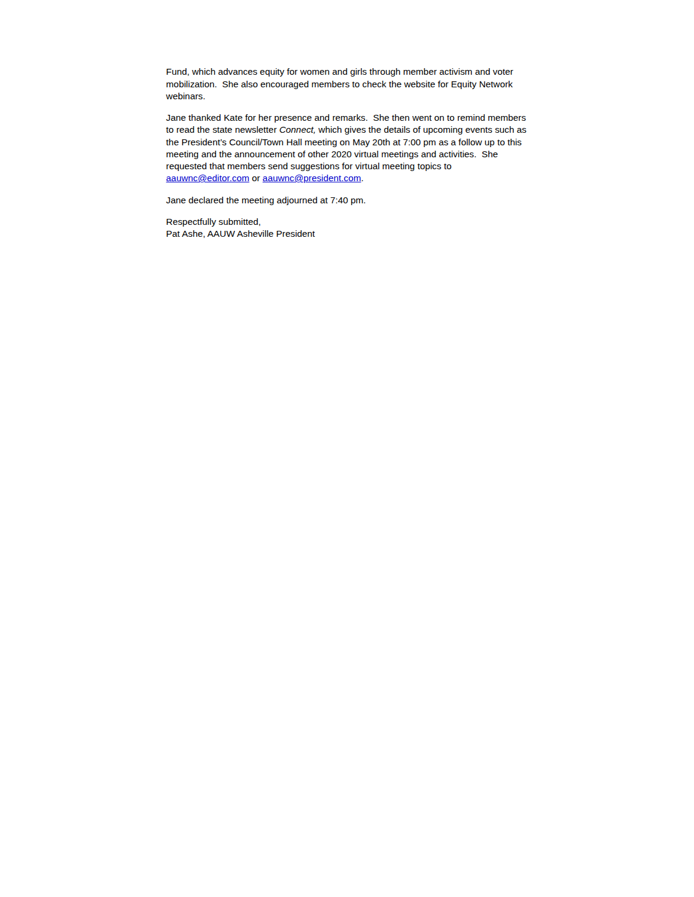Fund, which advances equity for women and girls through member activism and voter mobilization. She also encouraged members to check the website for Equity Network webinars.
Jane thanked Kate for her presence and remarks. She then went on to remind members to read the state newsletter Connect, which gives the details of upcoming events such as the President’s Council/Town Hall meeting on May 20th at 7:00 pm as a follow up to this meeting and the announcement of other 2020 virtual meetings and activities. She requested that members send suggestions for virtual meeting topics to aauwnc@editor.com or aauwnc@president.com.
Jane declared the meeting adjourned at 7:40 pm.
Respectfully submitted,
Pat Ashe, AAUW Asheville President